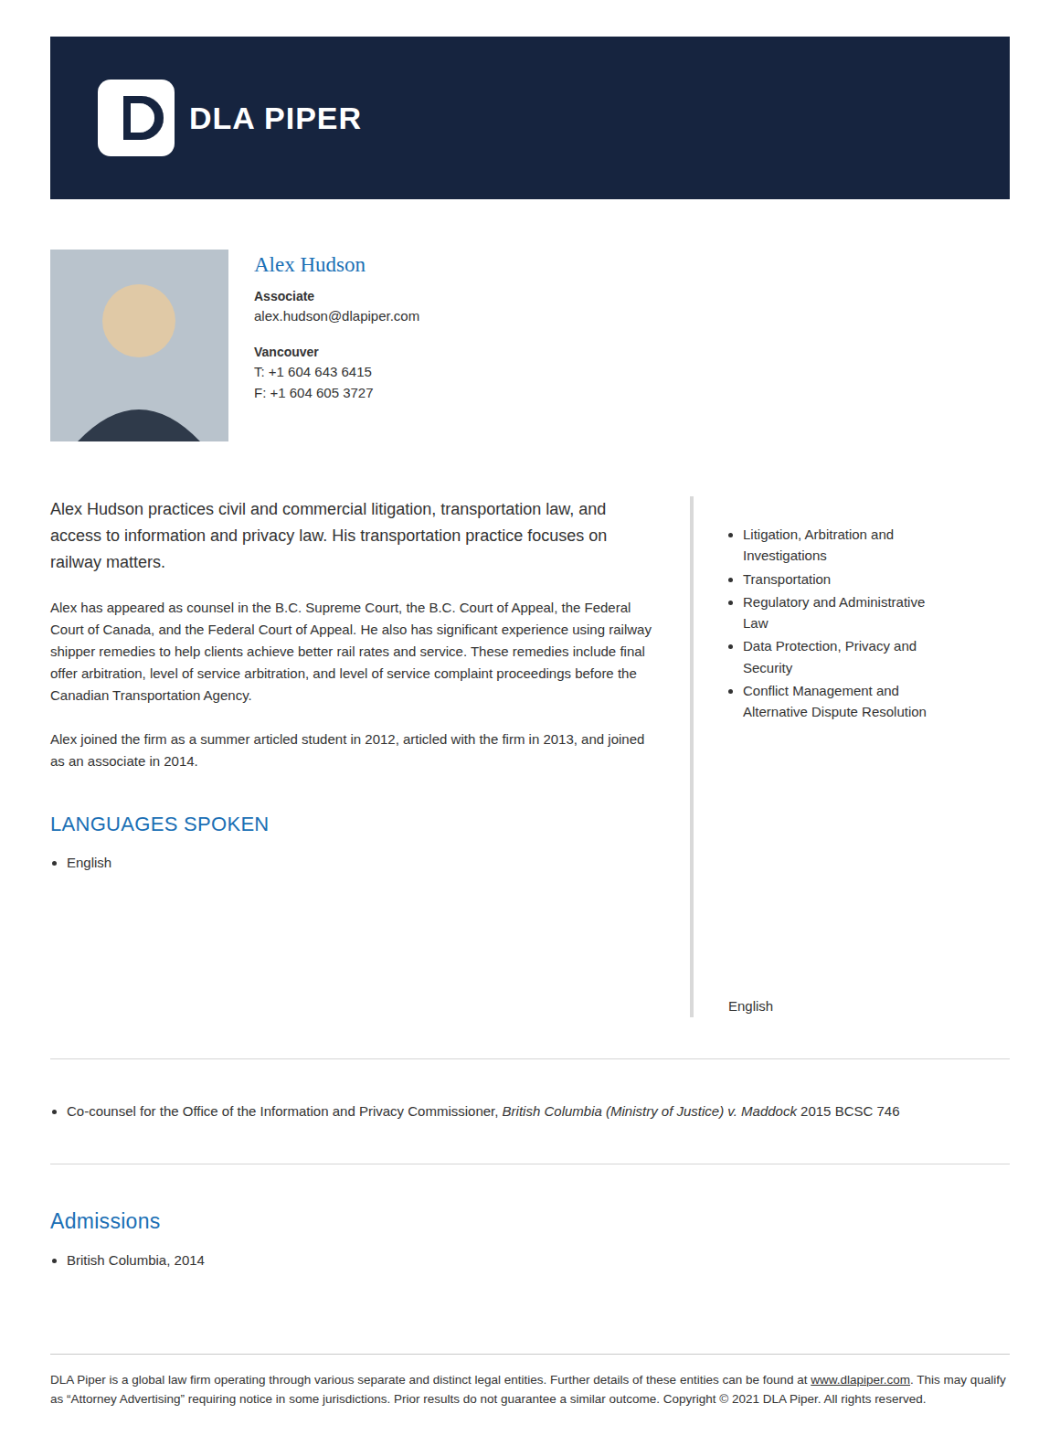DLA PIPER
Alex Hudson
Associate
alex.hudson@dlapiper.com
Vancouver
T: +1 604 643 6415
F: +1 604 605 3727
Alex Hudson practices civil and commercial litigation, transportation law, and access to information and privacy law. His transportation practice focuses on railway matters.
Alex has appeared as counsel in the B.C. Supreme Court, the B.C. Court of Appeal, the Federal Court of Canada, and the Federal Court of Appeal. He also has significant experience using railway shipper remedies to help clients achieve better rail rates and service. These remedies include final offer arbitration, level of service arbitration, and level of service complaint proceedings before the Canadian Transportation Agency.
Alex joined the firm as a summer articled student in 2012, articled with the firm in 2013, and joined as an associate in 2014.
Languages Spoken
English
Litigation, Arbitration and Investigations
Transportation
Regulatory and Administrative Law
Data Protection, Privacy and Security
Conflict Management and Alternative Dispute Resolution
English
Co-counsel for the Office of the Information and Privacy Commissioner, British Columbia (Ministry of Justice) v. Maddock 2015 BCSC 746
Admissions
British Columbia, 2014
DLA Piper is a global law firm operating through various separate and distinct legal entities. Further details of these entities can be found at www.dlapiper.com. This may qualify as “Attorney Advertising” requiring notice in some jurisdictions. Prior results do not guarantee a similar outcome. Copyright © 2021 DLA Piper. All rights reserved.